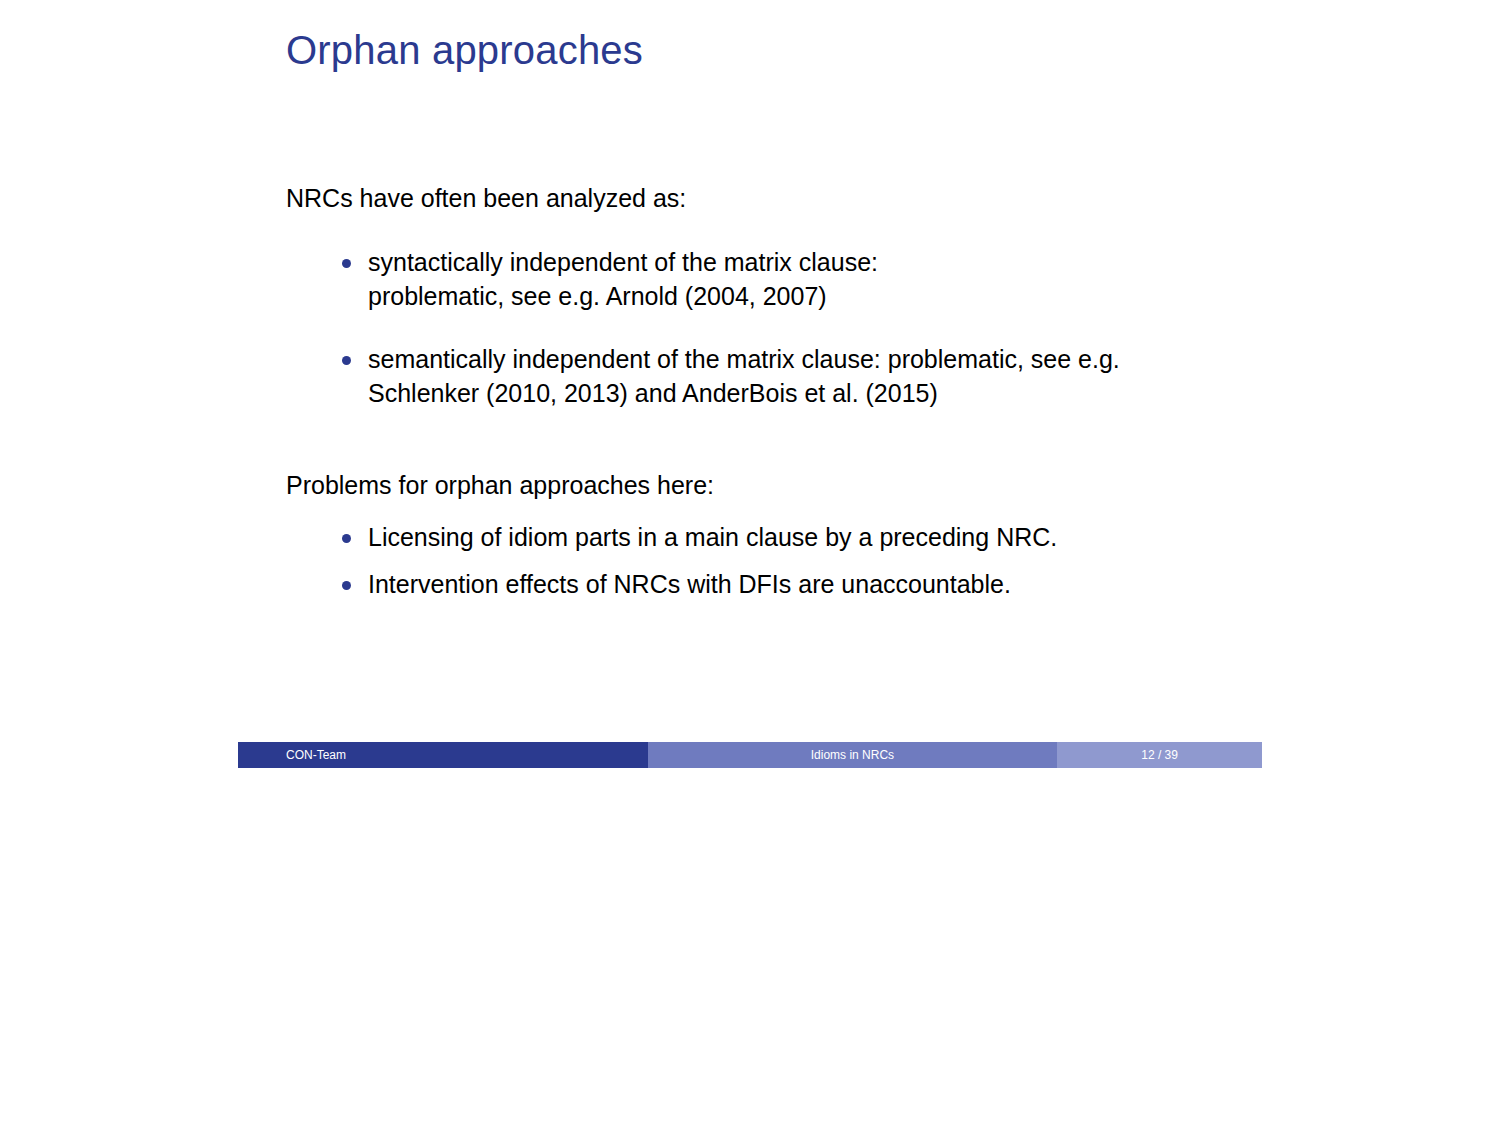Orphan approaches
NRCs have often been analyzed as:
syntactically independent of the matrix clause:
problematic, see e.g. Arnold (2004, 2007)
semantically independent of the matrix clause: problematic, see e.g. Schlenker (2010, 2013) and AnderBois et al. (2015)
Problems for orphan approaches here:
Licensing of idiom parts in a main clause by a preceding NRC.
Intervention effects of NRCs with DFIs are unaccountable.
CON-Team
Idioms in NRCs
12 / 39